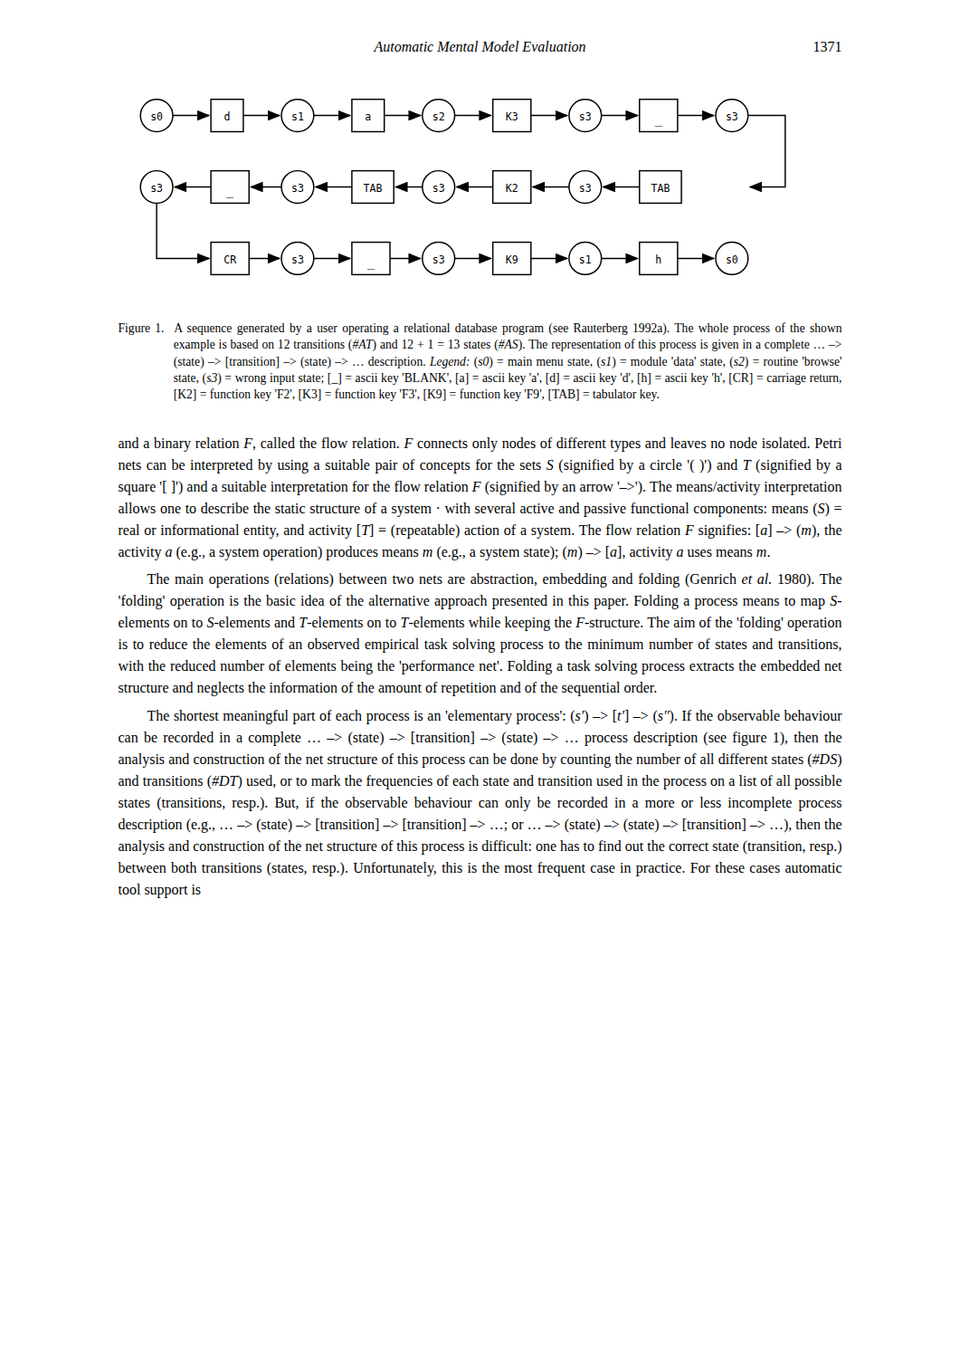Automatic Mental Model Evaluation 1371
s0 d s1 a s2 K3 s3 _ s3 s3 _ s3 TAB s3 K2 s3 TAB CR s3 _ s3 K9 s1 h s0
Figure 1. A sequence generated by a user operating a relational database program (see Rauterberg 1992a). The whole process of the shown example is based on 12 transitions (#AT) and 12 + 1 = 13 states (#AS). The representation of this process is given in a complete … –> (state) –> [transition] –> (state) –> … description. Legend: (s0) = main menu state, (s1) = module 'data' state, (s2) = routine 'browse' state, (s3) = wrong input state; [_] = ascii key 'BLANK', [a] = ascii key 'a', [d] = ascii key 'd', [h] = ascii key 'h', [CR] = carriage return, [K2] = function key 'F2', [K3] = function key 'F3', [K9] = function key 'F9', [TAB] = tabulator key.
and a binary relation F, called the flow relation. F connects only nodes of different types and leaves no node isolated. Petri nets can be interpreted by using a suitable pair of concepts for the sets S (signified by a circle '( )') and T (signified by a square '[ ]') and a suitable interpretation for the flow relation F (signified by an arrow '–>'). The means/activity interpretation allows one to describe the static structure of a system · with several active and passive functional components: means (S) = real or informational entity, and activity [T] = (repeatable) action of a system. The flow relation F signifies: [a] –> (m), the activity a (e.g., a system operation) produces means m (e.g., a system state); (m) –> [a], activity a uses means m.
The main operations (relations) between two nets are abstraction, embedding and folding (Genrich et al. 1980). The 'folding' operation is the basic idea of the alternative approach presented in this paper. Folding a process means to map S-elements on to S-elements and T-elements on to T-elements while keeping the F-structure. The aim of the 'folding' operation is to reduce the elements of an observed empirical task solving process to the minimum number of states and transitions, with the reduced number of elements being the 'performance net'. Folding a task solving process extracts the embedded net structure and neglects the information of the amount of repetition and of the sequential order.
The shortest meaningful part of each process is an 'elementary process': (s′) –> [t′] –> (s″). If the observable behaviour can be recorded in a complete … –> (state) –> [transition] –> (state) –> … process description (see figure 1), then the analysis and construction of the net structure of this process can be done by counting the number of all different states (#DS) and transitions (#DT) used, or to mark the frequencies of each state and transition used in the process on a list of all possible states (transitions, resp.). But, if the observable behaviour can only be recorded in a more or less incomplete process description (e.g., … –> (state) –> [transition] –> [transition] –> …; or … –> (state) –> (state) –> [transition] –> …), then the analysis and construction of the net structure of this process is difficult: one has to find out the correct state (transition, resp.) between both transitions (states, resp.). Unfortunately, this is the most frequent case in practice. For these cases automatic tool support is